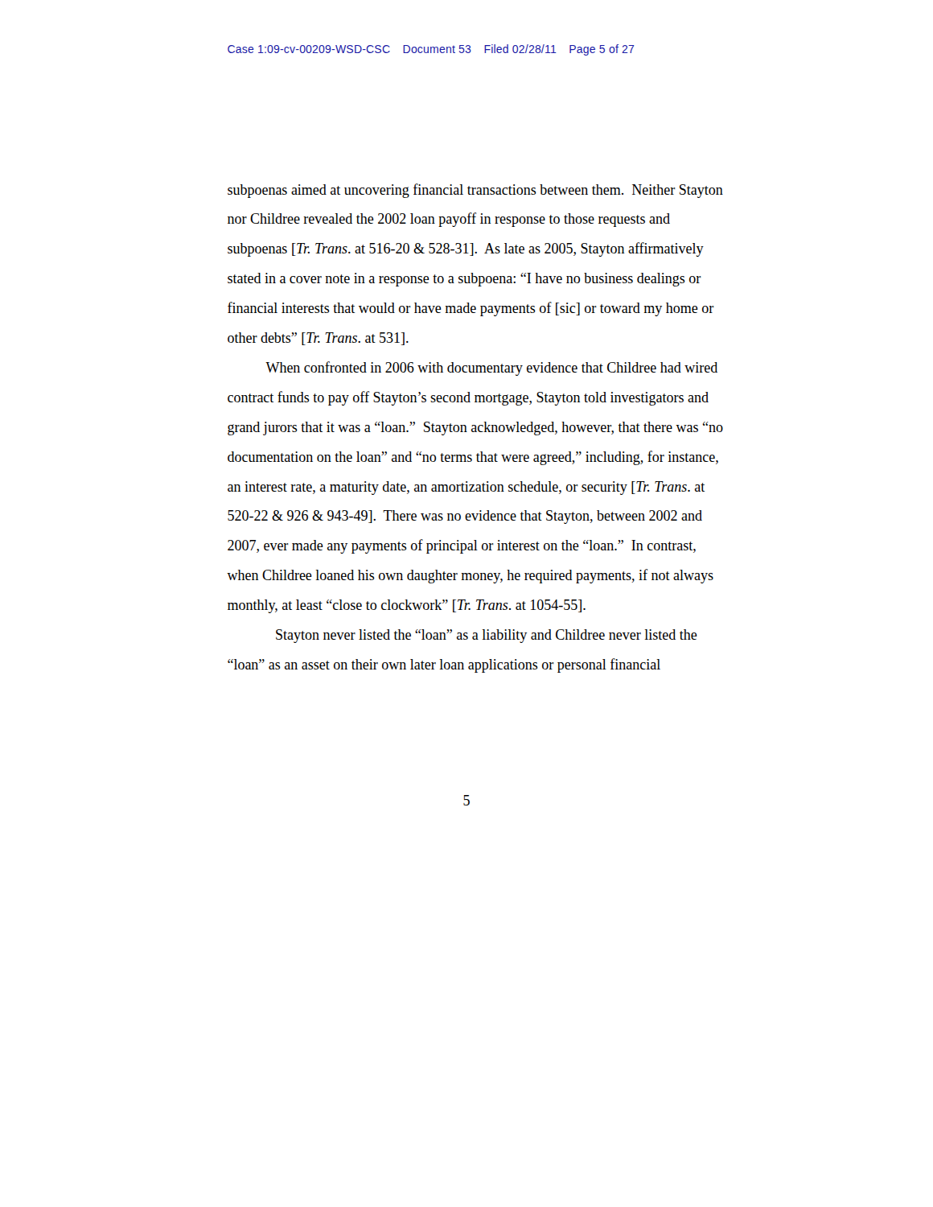Case 1:09-cv-00209-WSD-CSC Document 53 Filed 02/28/11 Page 5 of 27
subpoenas aimed at uncovering financial transactions between them. Neither Stayton nor Childree revealed the 2002 loan payoff in response to those requests and subpoenas [Tr. Trans. at 516-20 & 528-31]. As late as 2005, Stayton affirmatively stated in a cover note in a response to a subpoena: “I have no business dealings or financial interests that would or have made payments of [sic] or toward my home or other debts” [Tr. Trans. at 531].
When confronted in 2006 with documentary evidence that Childree had wired contract funds to pay off Stayton’s second mortgage, Stayton told investigators and grand jurors that it was a “loan.” Stayton acknowledged, however, that there was “no documentation on the loan” and “no terms that were agreed,” including, for instance, an interest rate, a maturity date, an amortization schedule, or security [Tr. Trans. at 520-22 & 926 & 943-49]. There was no evidence that Stayton, between 2002 and 2007, ever made any payments of principal or interest on the “loan.” In contrast, when Childree loaned his own daughter money, he required payments, if not always monthly, at least “close to clockwork” [Tr. Trans. at 1054-55].
Stayton never listed the “loan” as a liability and Childree never listed the “loan” as an asset on their own later loan applications or personal financial
5